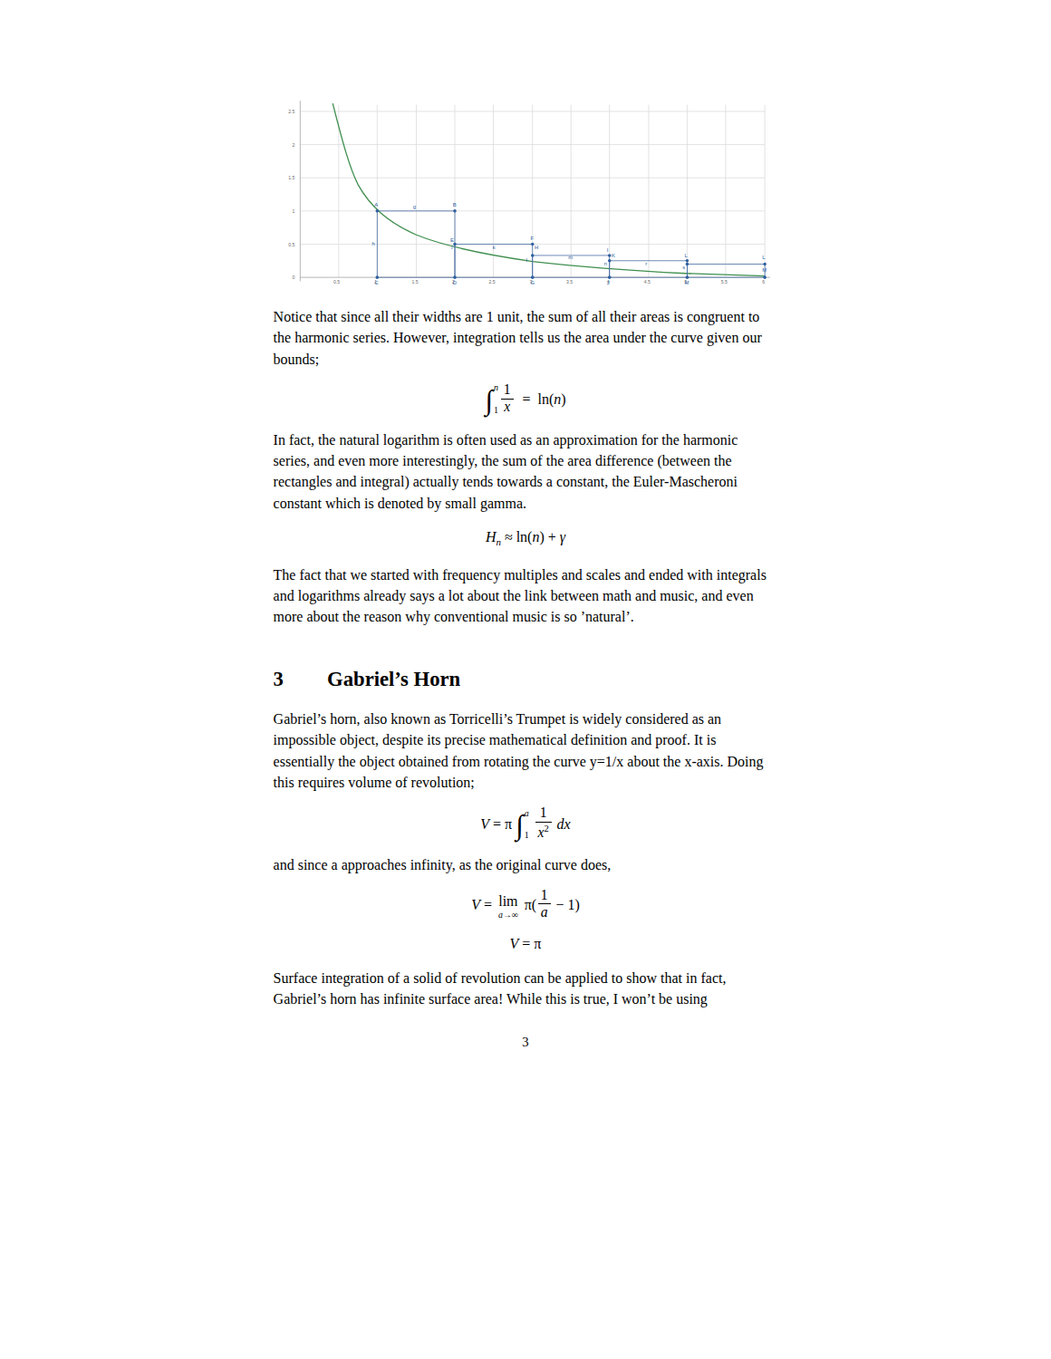2.5 2 1.5 1 0.5 0 0.5 1 1.5 2 2.5 3 3.5 4 4.5 5 5.5 6 A B C D E F G H I I K J L L M M g h j k m n r s
Notice that since all their widths are 1 unit, the sum of all their areas is congruent to the harmonic series. However, integration tells us the area under the curve given our bounds;
∫n 11 x = ln(n)
In fact, the natural logarithm is often used as an approximation for the harmonic series, and even more interestingly, the sum of the area difference (between the rectangles and integral) actually tends towards a constant, the Euler-Mascheroni constant which is denoted by small gamma.
Hn ≈ ln(n) + γ
The fact that we started with frequency multiples and scales and ended with integrals and logarithms already says a lot about the link between math and music, and even more about the reason why conventional music is so ’natural’.
3 Gabriel’s Horn
Gabriel’s horn, also known as Torricelli’s Trumpet is widely considered as an impossible object, despite its precise mathematical definition and proof. It is essentially the object obtained from rotating the curve y=1/x about the x-axis. Doing this requires volume of revolution;
V = π ∫a 1 1 x2 dx
and since a approaches infinity, as the original curve does,
V = lim a→∞ π(1 a − 1)
V = π
Surface integration of a solid of revolution can be applied to show that in fact, Gabriel’s horn has infinite surface area! While this is true, I won’t be using
3